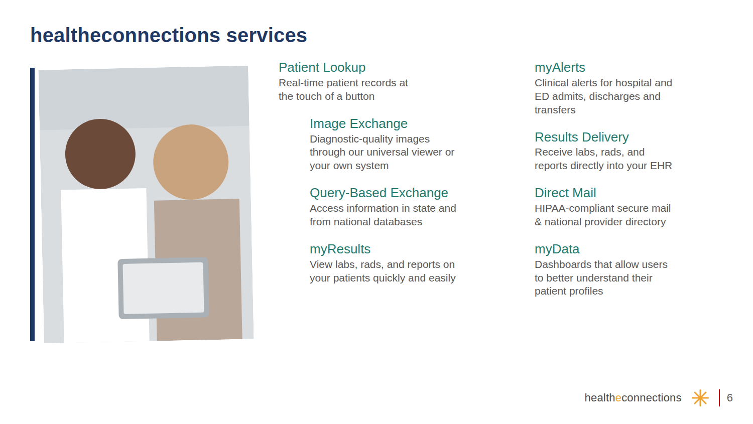healtheconnections services
Patient Lookup
Real-time patient records at
the touch of a button
Image Exchange
Diagnostic-quality images
through our universal viewer or
your own system
Query-Based Exchange
Access information in state and
from national databases
myResults
View labs, rads, and reports on
your patients quickly and easily
myAlerts
Clinical alerts for hospital and
ED admits, discharges and
transfers
Results Delivery
Receive labs, rads, and
reports directly into your EHR
Direct Mail
HIPAA-compliant secure mail
& national provider directory
myData
Dashboards that allow users
to better understand their
patient profiles
healtheconnections
6